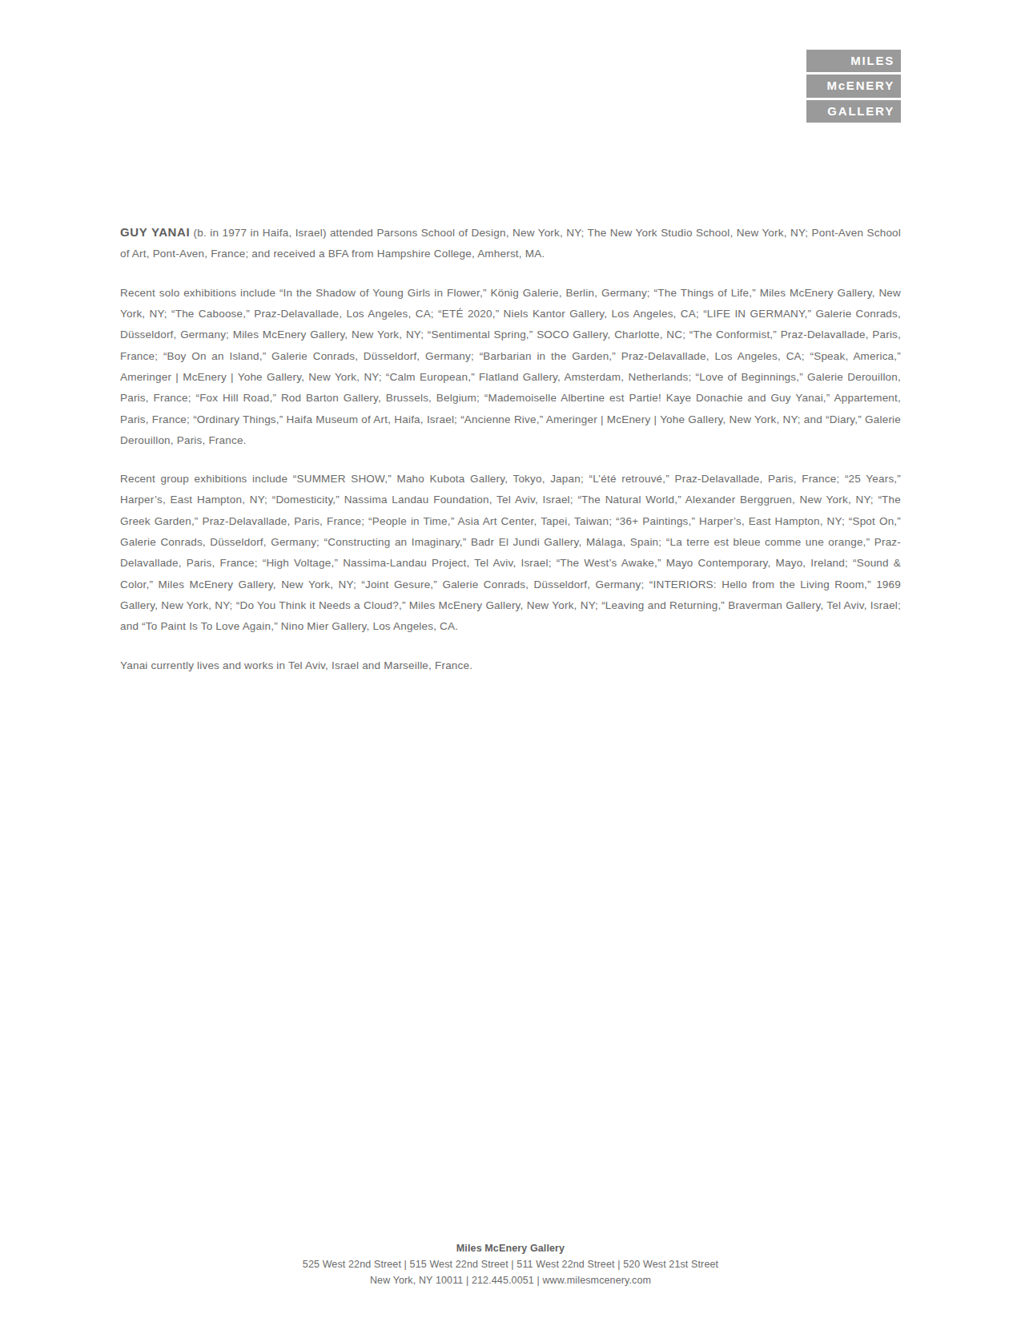MILES McENERY GALLERY
GUY YANAI (b. in 1977 in Haifa, Israel) attended Parsons School of Design, New York, NY; The New York Studio School, New York, NY; Pont-Aven School of Art, Pont-Aven, France; and received a BFA from Hampshire College, Amherst, MA.
Recent solo exhibitions include “In the Shadow of Young Girls in Flower,” König Galerie, Berlin, Germany; “The Things of Life,” Miles McEnery Gallery, New York, NY; “The Caboose,” Praz-Delavallade, Los Angeles, CA; “ETÉ 2020,” Niels Kantor Gallery, Los Angeles, CA; “LIFE IN GERMANY,” Galerie Conrads, Düsseldorf, Germany; Miles McEnery Gallery, New York, NY; “Sentimental Spring,” SOCO Gallery, Charlotte, NC; “The Conformist,” Praz-Delavallade, Paris, France; “Boy On an Island,” Galerie Conrads, Düsseldorf, Germany; “Barbarian in the Garden,” Praz-Delavallade, Los Angeles, CA; “Speak, America,” Ameringer | McEnery | Yohe Gallery, New York, NY; “Calm European,” Flatland Gallery, Amsterdam, Netherlands; “Love of Beginnings,” Galerie Derouillon, Paris, France; “Fox Hill Road,” Rod Barton Gallery, Brussels, Belgium; “Mademoiselle Albertine est Partie! Kaye Donachie and Guy Yanai,” Appartement, Paris, France; “Ordinary Things,” Haifa Museum of Art, Haifa, Israel; “Ancienne Rive,” Ameringer | McEnery | Yohe Gallery, New York, NY; and “Diary,” Galerie Derouillon, Paris, France.
Recent group exhibitions include “SUMMER SHOW,” Maho Kubota Gallery, Tokyo, Japan; “L’été retrouvé,” Praz-Delavallade, Paris, France; “25 Years,” Harper’s, East Hampton, NY; “Domesticity,” Nassima Landau Foundation, Tel Aviv, Israel; “The Natural World,” Alexander Berggruen, New York, NY; “The Greek Garden,” Praz-Delavallade, Paris, France; “People in Time,” Asia Art Center, Tapei, Taiwan; “36+ Paintings,” Harper’s, East Hampton, NY; “Spot On,” Galerie Conrads, Düsseldorf, Germany; “Constructing an Imaginary,” Badr El Jundi Gallery, Málaga, Spain; “La terre est bleue comme une orange,” Praz-Delavallade, Paris, France; “High Voltage,” Nassima-Landau Project, Tel Aviv, Israel; “The West’s Awake,” Mayo Contemporary, Mayo, Ireland; “Sound & Color,” Miles McEnery Gallery, New York, NY; “Joint Gesure,” Galerie Conrads, Düsseldorf, Germany; “INTERIORS: Hello from the Living Room,” 1969 Gallery, New York, NY; “Do You Think it Needs a Cloud?,” Miles McEnery Gallery, New York, NY; “Leaving and Returning,” Braverman Gallery, Tel Aviv, Israel; and “To Paint Is To Love Again,” Nino Mier Gallery, Los Angeles, CA.
Yanai currently lives and works in Tel Aviv, Israel and Marseille, France.
Miles McEnery Gallery
525 West 22nd Street | 515 West 22nd Street | 511 West 22nd Street | 520 West 21st Street
New York, NY 10011 | 212.445.0051 | www.milesmcenery.com